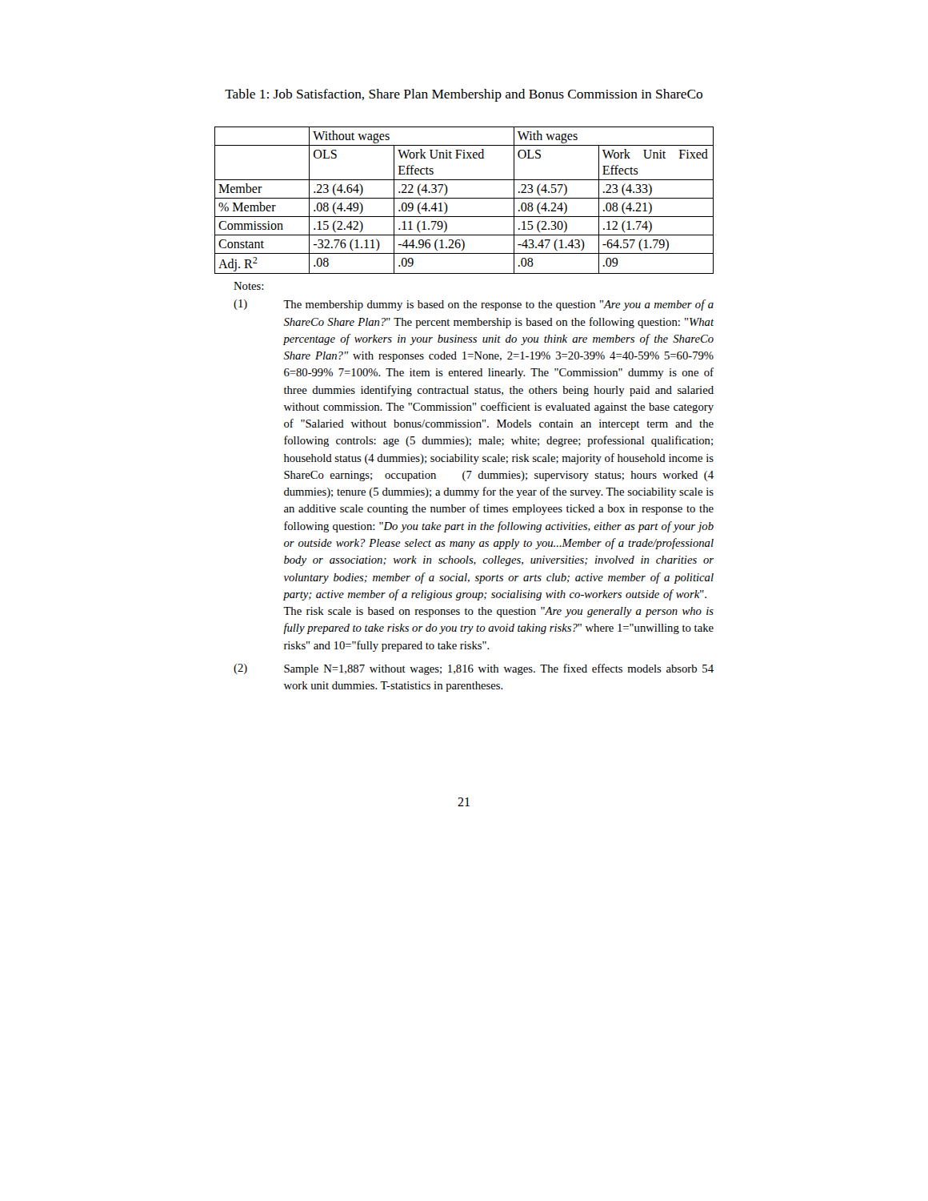Table 1: Job Satisfaction, Share Plan Membership and Bonus Commission in ShareCo
| | Without wages | With wages |
| | OLS | Work Unit Fixed Effects | OLS | Work Unit Fixed Effects |
| Member | .23 (4.64) | .22 (4.37) | .23 (4.57) | .23 (4.33) |
| % Member | .08 (4.49) | .09 (4.41) | .08 (4.24) | .08 (4.21) |
| Commission | .15 (2.42) | .11 (1.79) | .15 (2.30) | .12 (1.74) |
| Constant | -32.76 (1.11) | -44.96 (1.26) | -43.47 (1.43) | -64.57 (1.79) |
| Adj. R 2 | .08 | .09 | .08 | .09 |
Notes:
| (1) | The membership dummy is based on the response to the question " Are you a member of a ShareCo Share Plan? " The percent membership is based on the following question: " What percentage of workers in your business unit do you think are members of the ShareCo Share Plan?" with responses coded 1=None, 2=1-19% 3=20-39% 4=40-59% 5=60-79% 6=80-99% 7=100%. The item is entered linearly. The "Commission" dummy is one of three dummies identifying contractual status, the others being hourly paid and salaried without commission. The "Commission" coefficient is evaluated against the base category of "Salaried without bonus/commission". Models contain an intercept term and the following controls: age (5 dummies); male; white; degree; professional qualification; household status (4 dummies); sociability scale; risk scale; majority of household income is ShareCo earnings; occupation (7 dummies); supervisory status; hours worked (4 dummies); tenure (5 dummies); a dummy for the year of the survey. The sociability scale is an additive scale counting the number of times employees ticked a box in response to the following question: " Do you take part in the following activities, either as part of your job or outside work? Please select as many as apply to you...Member of a trade/professional body or association; work in schools, colleges, universities; involved in charities or voluntary bodies; member of a social, sports or arts club; active member of a political party; active member of a religious group; socialising with co-workers outside of work ". The risk scale is based on responses to the question " Are you generally a person who is fully prepared to take risks or do you try to avoid taking risks? " where 1="unwilling to take risks" and 10="fully prepared to take risks". |
| (2) | Sample N=1,887 without wages; 1,816 with wages. The fixed effects models absorb 54 work unit dummies. T-statistics in parentheses. |
21